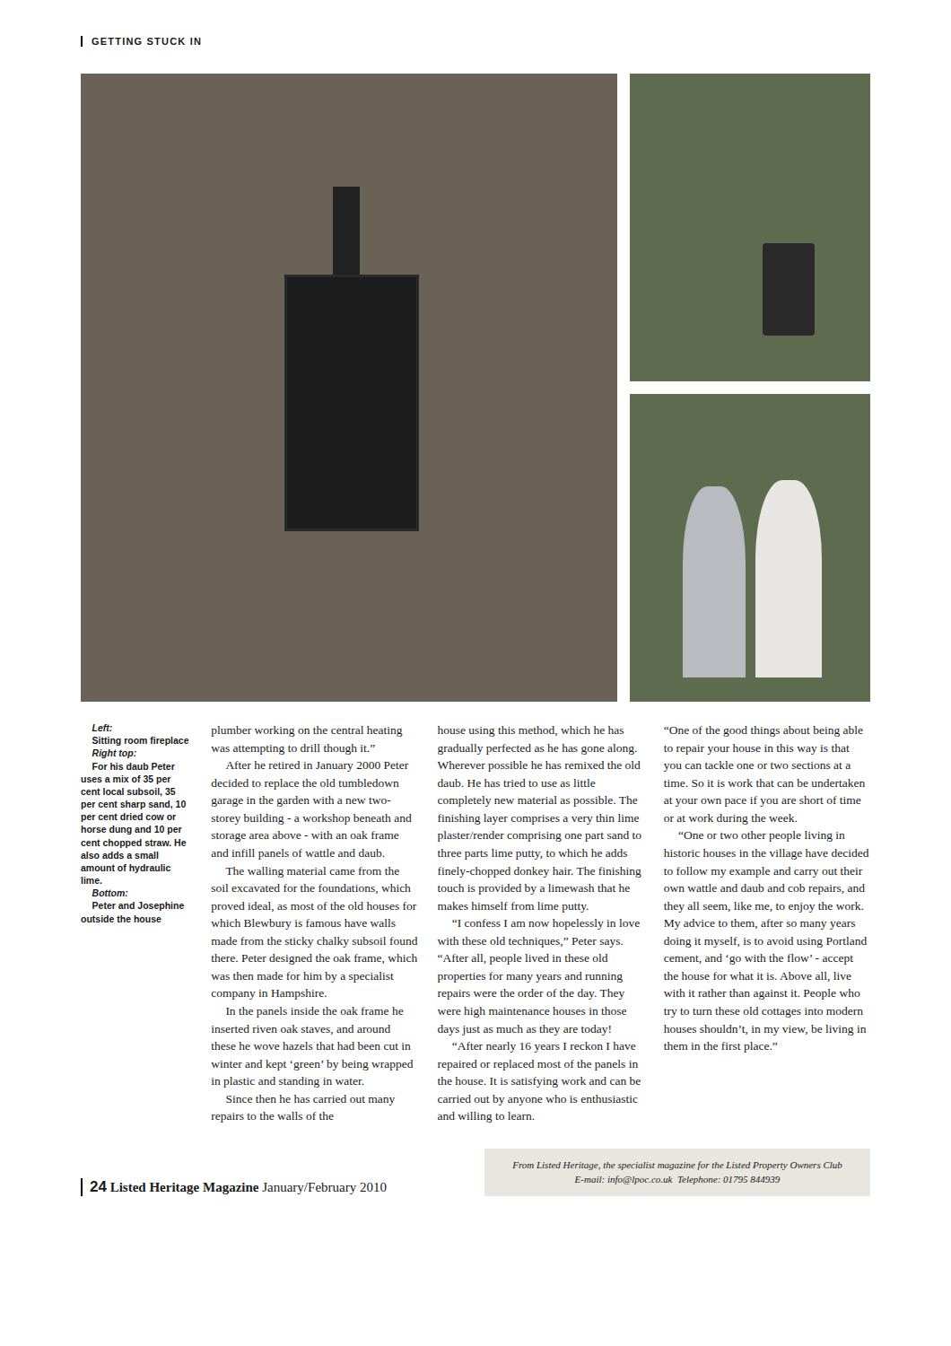Getting Stuck In
Left: Sitting room fireplace
Right top: For his daub Peter uses a mix of 35 per cent local subsoil, 35 per cent sharp sand, 10 per cent dried cow or horse dung and 10 per cent chopped straw. He also adds a small amount of hydraulic lime.
Bottom: Peter and Josephine outside the house
plumber working on the central heating was attempting to drill though it.”
After he retired in January 2000 Peter decided to replace the old tumbledown garage in the garden with a new two-storey building - a workshop beneath and storage area above - with an oak frame and infill panels of wattle and daub.
The walling material came from the soil excavated for the foundations, which proved ideal, as most of the old houses for which Blewbury is famous have walls made from the sticky chalky subsoil found there. Peter designed the oak frame, which was then made for him by a specialist company in Hampshire.
In the panels inside the oak frame he inserted riven oak staves, and around these he wove hazels that had been cut in winter and kept ‘green’ by being wrapped in plastic and standing in water.
Since then he has carried out many repairs to the walls of the
house using this method, which he has gradually perfected as he has gone along. Wherever possible he has remixed the old daub. He has tried to use as little completely new material as possible. The finishing layer comprises a very thin lime plaster/render comprising one part sand to three parts lime putty, to which he adds finely-chopped donkey hair. The finishing touch is provided by a limewash that he makes himself from lime putty.
“I confess I am now hopelessly in love with these old techniques,” Peter says. “After all, people lived in these old properties for many years and running repairs were the order of the day. They were high maintenance houses in those days just as much as they are today!
“After nearly 16 years I reckon I have repaired or replaced most of the panels in the house. It is satisfying work and can be carried out by anyone who is enthusiastic and willing to learn.
“One of the good things about being able to repair your house in this way is that you can tackle one or two sections at a time. So it is work that can be undertaken at your own pace if you are short of time or at work during the week.
“One or two other people living in historic houses in the village have decided to follow my example and carry out their own wattle and daub and cob repairs, and they all seem, like me, to enjoy the work. My advice to them, after so many years doing it myself, is to avoid using Portland cement, and ‘go with the flow’ - accept the house for what it is. Above all, live with it rather than against it. People who try to turn these old cottages into modern houses shouldn’t, in my view, be living in them in the first place.”
24 Listed Heritage Magazine January/February 2010
From Listed Heritage, the specialist magazine for the Listed Property Owners Club
E-mail: info@lpoc.co.uk Telephone: 01795 844939